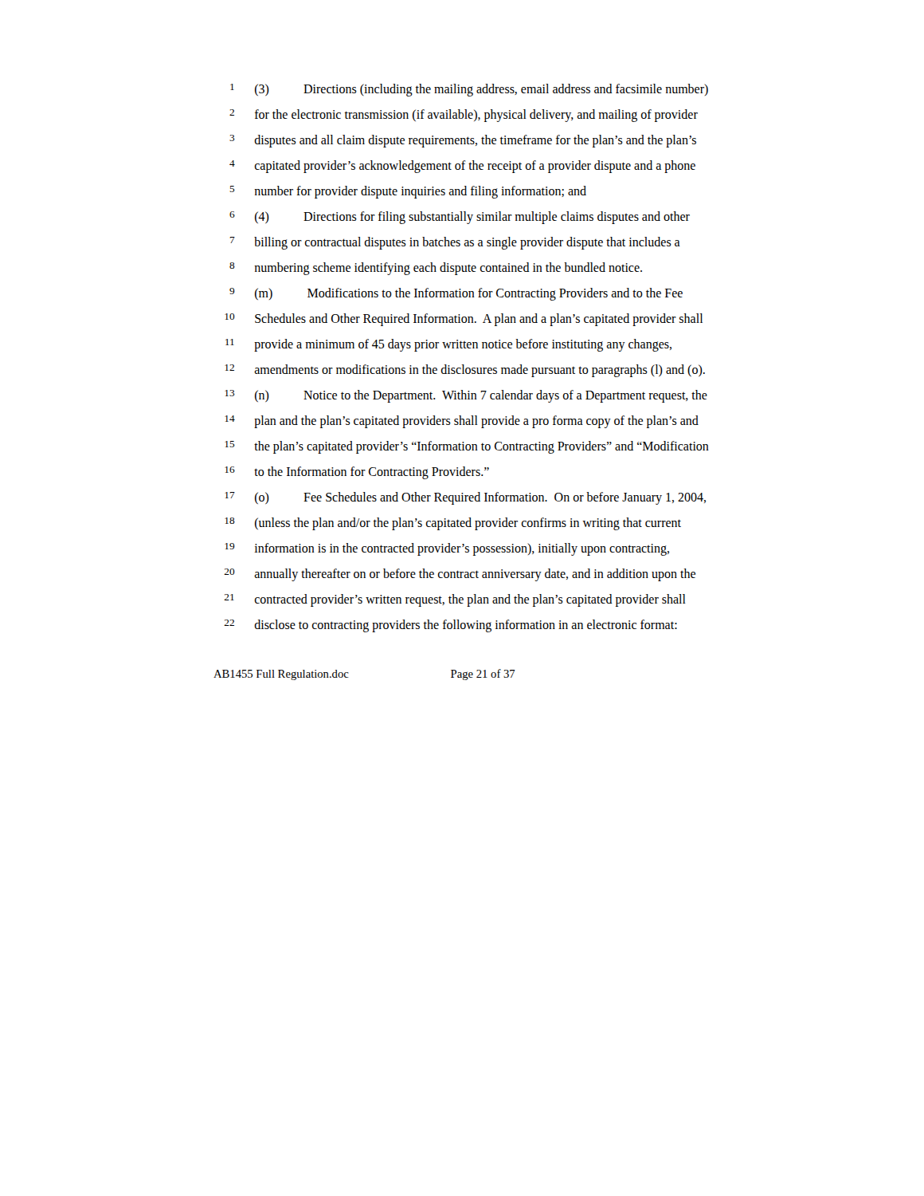(3) Directions (including the mailing address, email address and facsimile number)
for the electronic transmission (if available), physical delivery, and mailing of provider
disputes and all claim dispute requirements, the timeframe for the plan’s and the plan’s
capitated provider’s acknowledgement of the receipt of a provider dispute and a phone
number for provider dispute inquiries and filing information; and
(4) Directions for filing substantially similar multiple claims disputes and other
billing or contractual disputes in batches as a single provider dispute that includes a
numbering scheme identifying each dispute contained in the bundled notice.
(m) Modifications to the Information for Contracting Providers and to the Fee
Schedules and Other Required Information. A plan and a plan’s capitated provider shall
provide a minimum of 45 days prior written notice before instituting any changes,
amendments or modifications in the disclosures made pursuant to paragraphs (l) and (o).
(n) Notice to the Department. Within 7 calendar days of a Department request, the
plan and the plan’s capitated providers shall provide a pro forma copy of the plan’s and
the plan’s capitated provider’s “Information to Contracting Providers” and “Modification
to the Information for Contracting Providers.”
(o) Fee Schedules and Other Required Information. On or before January 1, 2004,
(unless the plan and/or the plan’s capitated provider confirms in writing that current
information is in the contracted provider’s possession), initially upon contracting,
annually thereafter on or before the contract anniversary date, and in addition upon the
contracted provider’s written request, the plan and the plan’s capitated provider shall
disclose to contracting providers the following information in an electronic format:
AB1455 Full Regulation.doc Page 21 of 37